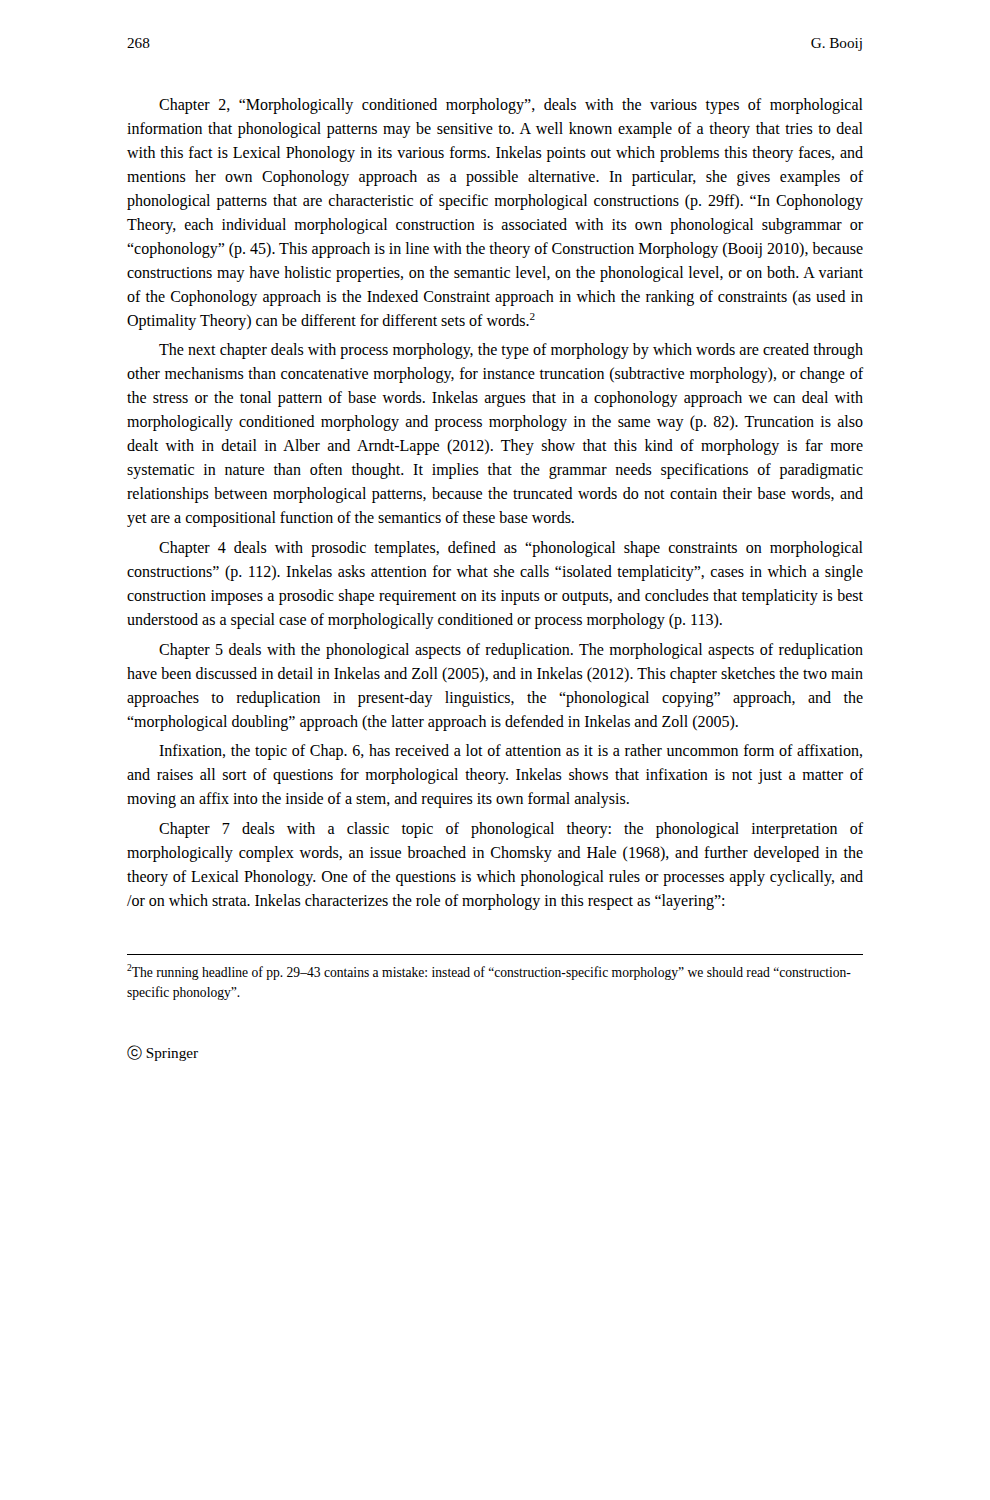268 G. Booij
Chapter 2, “Morphologically conditioned morphology”, deals with the various types of morphological information that phonological patterns may be sensitive to. A well known example of a theory that tries to deal with this fact is Lexical Phonology in its various forms. Inkelas points out which problems this theory faces, and mentions her own Cophonology approach as a possible alternative. In particular, she gives examples of phonological patterns that are characteristic of specific morphological constructions (p. 29ff). “In Cophonology Theory, each individual morphological construction is associated with its own phonological subgrammar or “cophonology” (p. 45). This approach is in line with the theory of Construction Morphology (Booij 2010), because constructions may have holistic properties, on the semantic level, on the phonological level, or on both. A variant of the Cophonology approach is the Indexed Constraint approach in which the ranking of constraints (as used in Optimality Theory) can be different for different sets of words.2
The next chapter deals with process morphology, the type of morphology by which words are created through other mechanisms than concatenative morphology, for instance truncation (subtractive morphology), or change of the stress or the tonal pattern of base words. Inkelas argues that in a cophonology approach we can deal with morphologically conditioned morphology and process morphology in the same way (p. 82). Truncation is also dealt with in detail in Alber and Arndt-Lappe (2012). They show that this kind of morphology is far more systematic in nature than often thought. It implies that the grammar needs specifications of paradigmatic relationships between morphological patterns, because the truncated words do not contain their base words, and yet are a compositional function of the semantics of these base words.
Chapter 4 deals with prosodic templates, defined as “phonological shape constraints on morphological constructions” (p. 112). Inkelas asks attention for what she calls “isolated templaticity”, cases in which a single construction imposes a prosodic shape requirement on its inputs or outputs, and concludes that templaticity is best understood as a special case of morphologically conditioned or process morphology (p. 113).
Chapter 5 deals with the phonological aspects of reduplication. The morphological aspects of reduplication have been discussed in detail in Inkelas and Zoll (2005), and in Inkelas (2012). This chapter sketches the two main approaches to reduplication in present-day linguistics, the “phonological copying” approach, and the “morphological doubling” approach (the latter approach is defended in Inkelas and Zoll (2005).
Infixation, the topic of Chap. 6, has received a lot of attention as it is a rather uncommon form of affixation, and raises all sort of questions for morphological theory. Inkelas shows that infixation is not just a matter of moving an affix into the inside of a stem, and requires its own formal analysis.
Chapter 7 deals with a classic topic of phonological theory: the phonological interpretation of morphologically complex words, an issue broached in Chomsky and Hale (1968), and further developed in the theory of Lexical Phonology. One of the questions is which phonological rules or processes apply cyclically, and /or on which strata. Inkelas characterizes the role of morphology in this respect as “layering”:
2The running headline of pp. 29–43 contains a mistake: instead of “construction-specific morphology” we should read “construction-specific phonology”.
ⓒ Springer